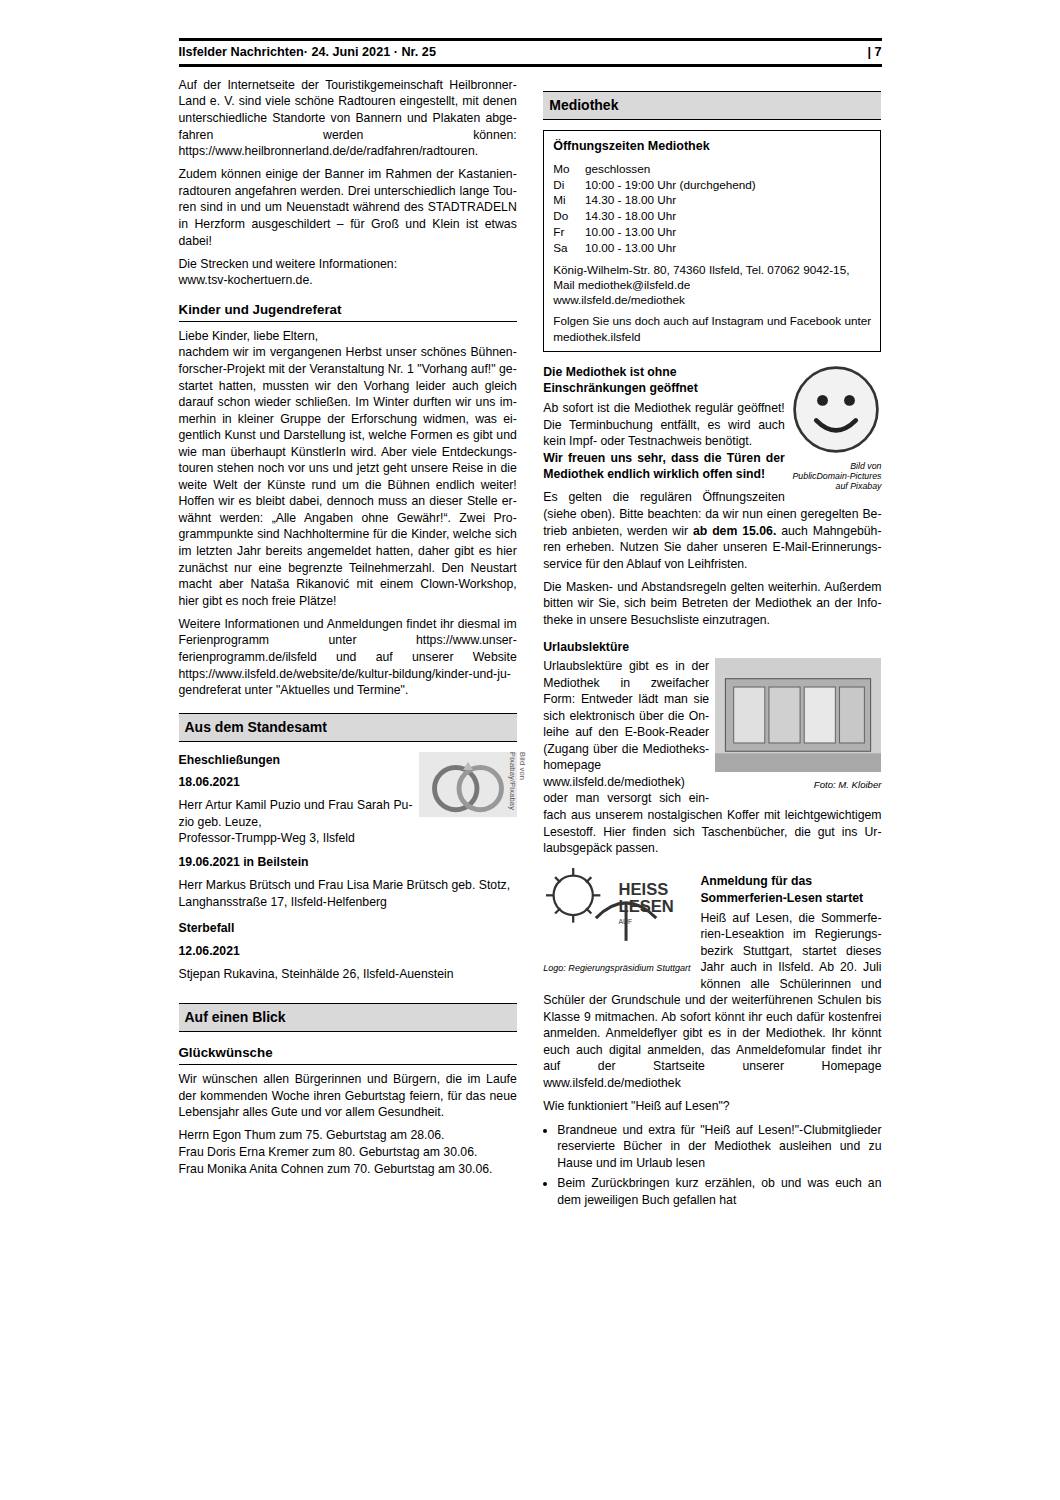Ilsfelder Nachrichten· 24. Juni 2021 · Nr. 25
| 7
Auf der Internetseite der Touristikgemeinschaft HeilbronnerLand e. V. sind viele schöne Radtouren eingestellt, mit denen unterschiedliche Standorte von Bannern und Plakaten abgefahren werden können: https://www.heilbronnerland.de/de/radfahren/radtouren.
Zudem können einige der Banner im Rahmen der Kastanienradtouren angefahren werden. Drei unterschiedlich lange Touren sind in und um Neuenstadt während des STADTRADELN in Herzform ausgeschildert – für Groß und Klein ist etwas dabei!
Die Strecken und weitere Informationen:
www.tsv-kochertuern.de.
Kinder und Jugendreferat
Liebe Kinder, liebe Eltern,
nachdem wir im vergangenen Herbst unser schönes Bühnenforscher-Projekt mit der Veranstaltung Nr. 1 "Vorhang auf!" gestartet hatten, mussten wir den Vorhang leider auch gleich darauf schon wieder schließen. Im Winter durften wir uns immerhin in kleiner Gruppe der Erforschung widmen, was eigentlich Kunst und Darstellung ist, welche Formen es gibt und wie man überhaupt KünstlerIn wird. Aber viele Entdeckungstouren stehen noch vor uns und jetzt geht unsere Reise in die weite Welt der Künste rund um die Bühnen endlich weiter! Hoffen wir es bleibt dabei, dennoch muss an dieser Stelle erwähnt werden: „Alle Angaben ohne Gewähr!“. Zwei Programmpunkte sind Nachholtermine für die Kinder, welche sich im letzten Jahr bereits angemeldet hatten, daher gibt es hier zunächst nur eine begrenzte Teilnehmerzahl. Den Neustart macht aber Nataša Rikanović mit einem Clown-Workshop, hier gibt es noch freie Plätze!
Weitere Informationen und Anmeldungen findet ihr diesmal im Ferienprogramm unter https://www.unser-ferienprogramm.de/ilsfeld und auf unserer Website https://www.ilsfeld.de/website/de/kultur-bildung/kinder-und-jugendreferat unter "Aktuelles und Termine".
Aus dem Standesamt
Bild von Pixabay/Pixabay
Eheschließungen
18.06.2021
Herr Artur Kamil Puzio und Frau Sarah Puzio geb. Leuze,
Professor-Trumpp-Weg 3, Ilsfeld
19.06.2021 in Beilstein
Herr Markus Brütsch und Frau Lisa Marie Brütsch geb. Stotz,
Langhansstraße 17, Ilsfeld-Helfenberg
Sterbefall
12.06.2021
Stjepan Rukavina, Steinhälde 26, Ilsfeld-Auenstein
Auf einen Blick
Glückwünsche
Wir wünschen allen Bürgerinnen und Bürgern, die im Laufe der kommenden Woche ihren Geburtstag feiern, für das neue Lebensjahr alles Gute und vor allem Gesundheit.
Herrn Egon Thum zum 75. Geburtstag am 28.06.
Frau Doris Erna Kremer zum 80. Geburtstag am 30.06.
Frau Monika Anita Cohnen zum 70. Geburtstag am 30.06.
Mediothek
Öffnungszeiten Mediothek
| Mo | geschlossen |
| Di | 10:00 - 19:00 Uhr (durchgehend) |
| Mi | 14.30 - 18.00 Uhr |
| Do | 14.30 - 18.00 Uhr |
| Fr | 10.00 - 13.00 Uhr |
| Sa | 10.00 - 13.00 Uhr |
König-Wilhelm-Str. 80, 74360 Ilsfeld, Tel. 07062 9042-15,
Mail mediothek@ilsfeld.de
www.ilsfeld.de/mediothek
Folgen Sie uns doch auch auf Instagram und Facebook unter mediothek.ilsfeld
Bild von PublicDomain-Pictures auf Pixabay
Die Mediothek ist ohne
Einschränkungen geöffnet
Ab sofort ist die Mediothek regulär geöffnet! Die Terminbuchung entfällt, es wird auch kein Impf- oder Testnachweis benötigt.
Wir freuen uns sehr, dass die Türen der Mediothek endlich wirklich offen sind!
Es gelten die regulären Öffnungszeiten (siehe oben). Bitte beachten: da wir nun einen geregelten Betrieb anbieten, werden wir ab dem 15.06. auch Mahngebühren erheben. Nutzen Sie daher unseren E-Mail-Erinnerungsservice für den Ablauf von Leihfristen.
Die Masken- und Abstandsregeln gelten weiterhin. Außerdem bitten wir Sie, sich beim Betreten der Mediothek an der Infotheke in unsere Besuchsliste einzutragen.
Urlaubslektüre
Foto: M. Kloiber
Urlaubslektüre gibt es in der Mediothek in zweifacher Form: Entweder lädt man sie sich elektronisch über die Onleihe auf den E-Book-Reader (Zugang über die Mediotheks-homepage www.ilsfeld.de/mediothek) oder man versorgt sich einfach aus unserem nostalgischen Koffer mit leichtgewichtigem Lesestoff. Hier finden sich Taschenbücher, die gut ins Urlaubsgepäck passen.
Logo: Regierungspräsidium Stuttgart
Anmeldung für das Sommerferien-Lesen startet
Heiß auf Lesen, die Sommerferien-Leseaktion im Regierungsbezirk Stuttgart, startet dieses Jahr auch in Ilsfeld. Ab 20. Juli können alle Schülerinnen und Schüler der Grundschule und der weiterführenen Schulen bis Klasse 9 mitmachen. Ab sofort könnt ihr euch dafür kostenfrei anmelden. Anmeldeflyer gibt es in der Mediothek. Ihr könnt euch auch digital anmelden, das Anmeldefomular findet ihr auf der Startseite unserer Homepage www.ilsfeld.de/mediothek
Wie funktioniert "Heiß auf Lesen"?
Brandneue und extra für "Heiß auf Lesen!"-Clubmitglieder reservierte Bücher in der Mediothek ausleihen und zu Hause und im Urlaub lesen
Beim Zurückbringen kurz erzählen, ob und was euch an dem jeweiligen Buch gefallen hat